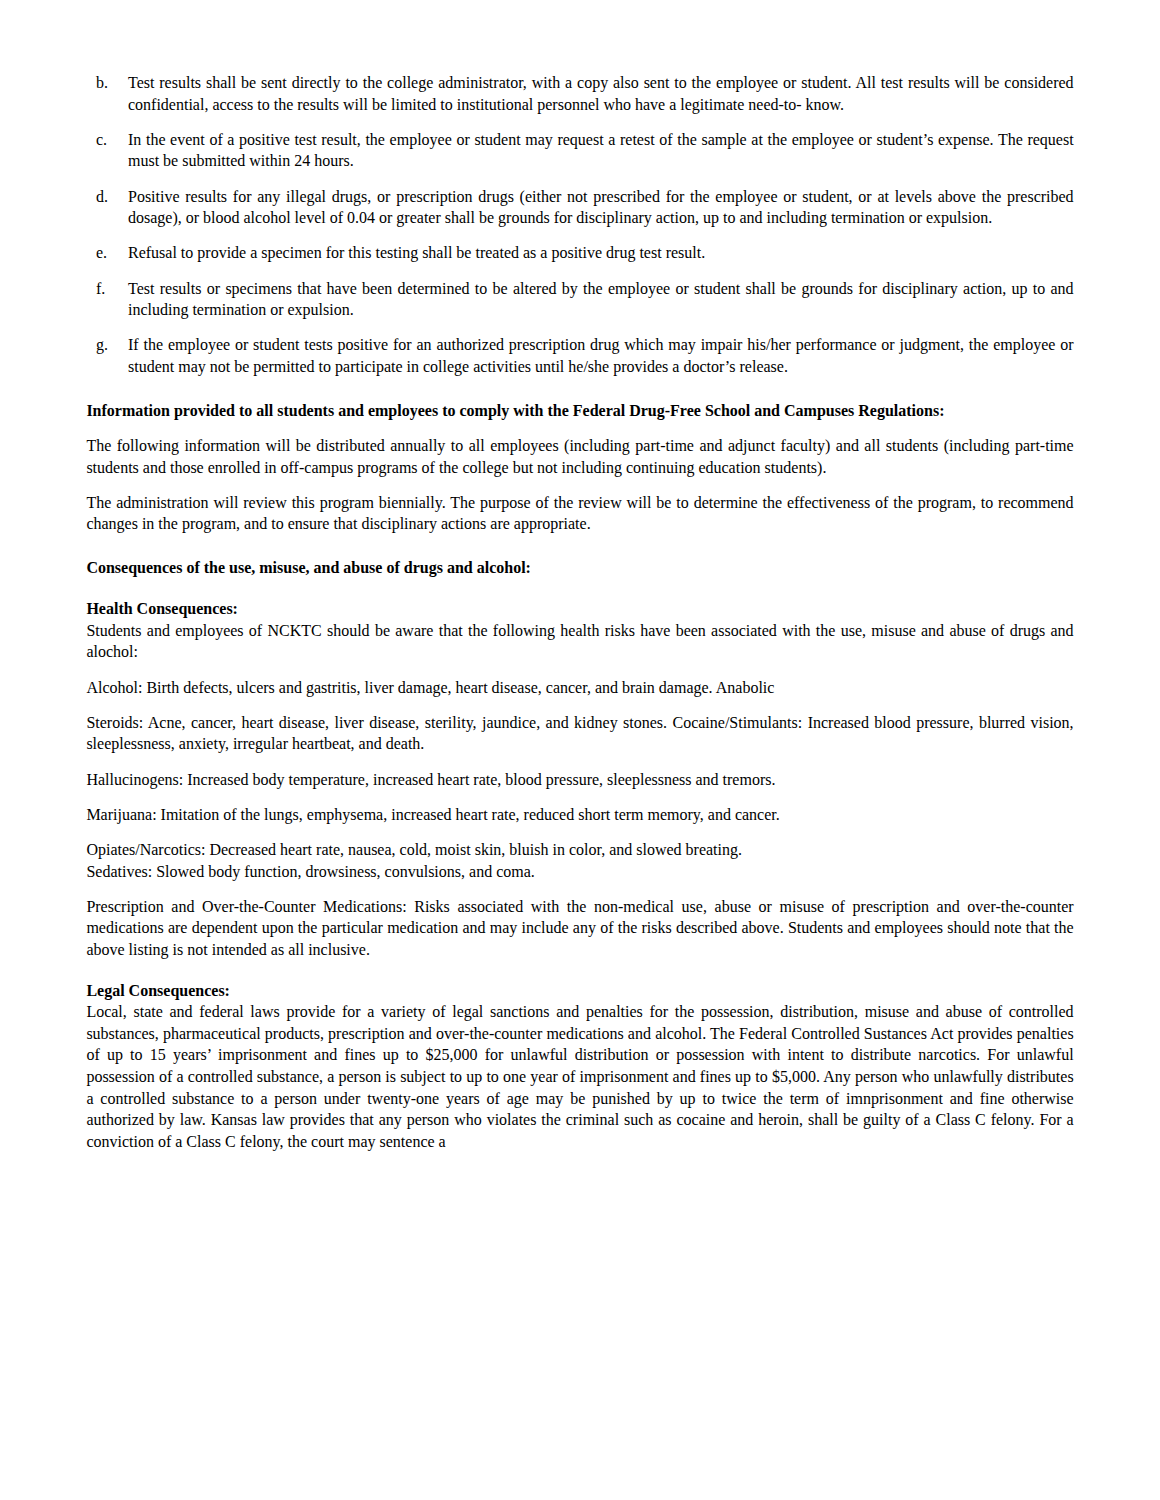b. Test results shall be sent directly to the college administrator, with a copy also sent to the employee or student. All test results will be considered confidential, access to the results will be limited to institutional personnel who have a legitimate need-to- know.
c. In the event of a positive test result, the employee or student may request a retest of the sample at the employee or student’s expense. The request must be submitted within 24 hours.
d. Positive results for any illegal drugs, or prescription drugs (either not prescribed for the employee or student, or at levels above the prescribed dosage), or blood alcohol level of 0.04 or greater shall be grounds for disciplinary action, up to and including termination or expulsion.
e. Refusal to provide a specimen for this testing shall be treated as a positive drug test result.
f. Test results or specimens that have been determined to be altered by the employee or student shall be grounds for disciplinary action, up to and including termination or expulsion.
g. If the employee or student tests positive for an authorized prescription drug which may impair his/her performance or judgment, the employee or student may not be permitted to participate in college activities until he/she provides a doctor’s release.
Information provided to all students and employees to comply with the Federal Drug-Free School and Campuses Regulations:
The following information will be distributed annually to all employees (including part-time and adjunct faculty) and all students (including part-time students and those enrolled in off-campus programs of the college but not including continuing education students).
The administration will review this program biennially. The purpose of the review will be to determine the effectiveness of the program, to recommend changes in the program, and to ensure that disciplinary actions are appropriate.
Consequences of the use, misuse, and abuse of drugs and alcohol:
Health Consequences:
Students and employees of NCKTC should be aware that the following health risks have been associated with the use, misuse and abuse of drugs and alochol:
Alcohol: Birth defects, ulcers and gastritis, liver damage, heart disease, cancer, and brain damage. Anabolic
Steroids: Acne, cancer, heart disease, liver disease, sterility, jaundice, and kidney stones. Cocaine/Stimulants: Increased blood pressure, blurred vision, sleeplessness, anxiety, irregular heartbeat, and death.
Hallucinogens: Increased body temperature, increased heart rate, blood pressure, sleeplessness and tremors.
Marijuana: Imitation of the lungs, emphysema, increased heart rate, reduced short term memory, and cancer.
Opiates/Narcotics: Decreased heart rate, nausea, cold, moist skin, bluish in color, and slowed breating.
Sedatives: Slowed body function, drowsiness, convulsions, and coma.
Prescription and Over-the-Counter Medications: Risks associated with the non-medical use, abuse or misuse of prescription and over-the-counter medications are dependent upon the particular medication and may include any of the risks described above. Students and employees should note that the above listing is not intended as all inclusive.
Legal Consequences:
Local, state and federal laws provide for a variety of legal sanctions and penalties for the possession, distribution, misuse and abuse of controlled substances, pharmaceutical products, prescription and over-the-counter medications and alcohol. The Federal Controlled Sustances Act provides penalties of up to 15 years’ imprisonment and fines up to $25,000 for unlawful distribution or possession with intent to distribute narcotics. For unlawful possession of a controlled substance, a person is subject to up to one year of imprisonment and fines up to $5,000. Any person who unlawfully distributes a controlled substance to a person under twenty-one years of age may be punished by up to twice the term of imnprisonment and fine otherwise authorized by law. Kansas law provides that any person who violates the criminal such as cocaine and heroin, shall be guilty of a Class C felony. For a conviction of a Class C felony, the court may sentence a